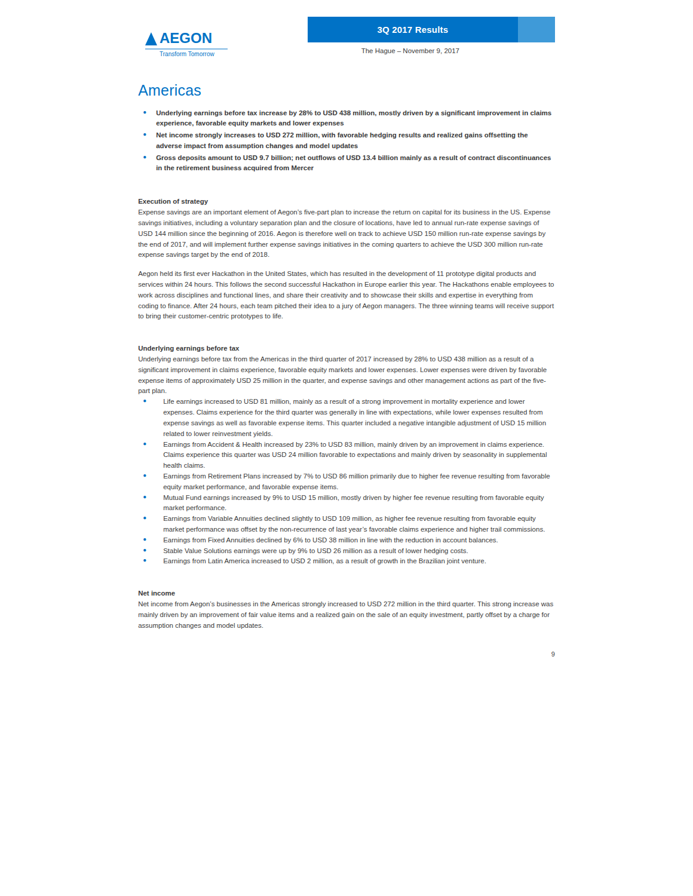AEGON Transform Tomorrow
3Q 2017 Results
The Hague – November 9, 2017
Americas
Underlying earnings before tax increase by 28% to USD 438 million, mostly driven by a significant improvement in claims experience, favorable equity markets and lower expenses
Net income strongly increases to USD 272 million, with favorable hedging results and realized gains offsetting the adverse impact from assumption changes and model updates
Gross deposits amount to USD 9.7 billion; net outflows of USD 13.4 billion mainly as a result of contract discontinuances in the retirement business acquired from Mercer
Execution of strategy
Expense savings are an important element of Aegon’s five-part plan to increase the return on capital for its business in the US. Expense savings initiatives, including a voluntary separation plan and the closure of locations, have led to annual run-rate expense savings of USD 144 million since the beginning of 2016. Aegon is therefore well on track to achieve USD 150 million run-rate expense savings by the end of 2017, and will implement further expense savings initiatives in the coming quarters to achieve the USD 300 million run-rate expense savings target by the end of 2018.
Aegon held its first ever Hackathon in the United States, which has resulted in the development of 11 prototype digital products and services within 24 hours. This follows the second successful Hackathon in Europe earlier this year. The Hackathons enable employees to work across disciplines and functional lines, and share their creativity and to showcase their skills and expertise in everything from coding to finance. After 24 hours, each team pitched their idea to a jury of Aegon managers. The three winning teams will receive support to bring their customer-centric prototypes to life.
Underlying earnings before tax
Underlying earnings before tax from the Americas in the third quarter of 2017 increased by 28% to USD 438 million as a result of a significant improvement in claims experience, favorable equity markets and lower expenses. Lower expenses were driven by favorable expense items of approximately USD 25 million in the quarter, and expense savings and other management actions as part of the five-part plan.
Life earnings increased to USD 81 million, mainly as a result of a strong improvement in mortality experience and lower expenses. Claims experience for the third quarter was generally in line with expectations, while lower expenses resulted from expense savings as well as favorable expense items. This quarter included a negative intangible adjustment of USD 15 million related to lower reinvestment yields.
Earnings from Accident & Health increased by 23% to USD 83 million, mainly driven by an improvement in claims experience. Claims experience this quarter was USD 24 million favorable to expectations and mainly driven by seasonality in supplemental health claims.
Earnings from Retirement Plans increased by 7% to USD 86 million primarily due to higher fee revenue resulting from favorable equity market performance, and favorable expense items.
Mutual Fund earnings increased by 9% to USD 15 million, mostly driven by higher fee revenue resulting from favorable equity market performance.
Earnings from Variable Annuities declined slightly to USD 109 million, as higher fee revenue resulting from favorable equity market performance was offset by the non-recurrence of last year’s favorable claims experience and higher trail commissions.
Earnings from Fixed Annuities declined by 6% to USD 38 million in line with the reduction in account balances.
Stable Value Solutions earnings were up by 9% to USD 26 million as a result of lower hedging costs.
Earnings from Latin America increased to USD 2 million, as a result of growth in the Brazilian joint venture.
Net income
Net income from Aegon’s businesses in the Americas strongly increased to USD 272 million in the third quarter. This strong increase was mainly driven by an improvement of fair value items and a realized gain on the sale of an equity investment, partly offset by a charge for assumption changes and model updates.
9